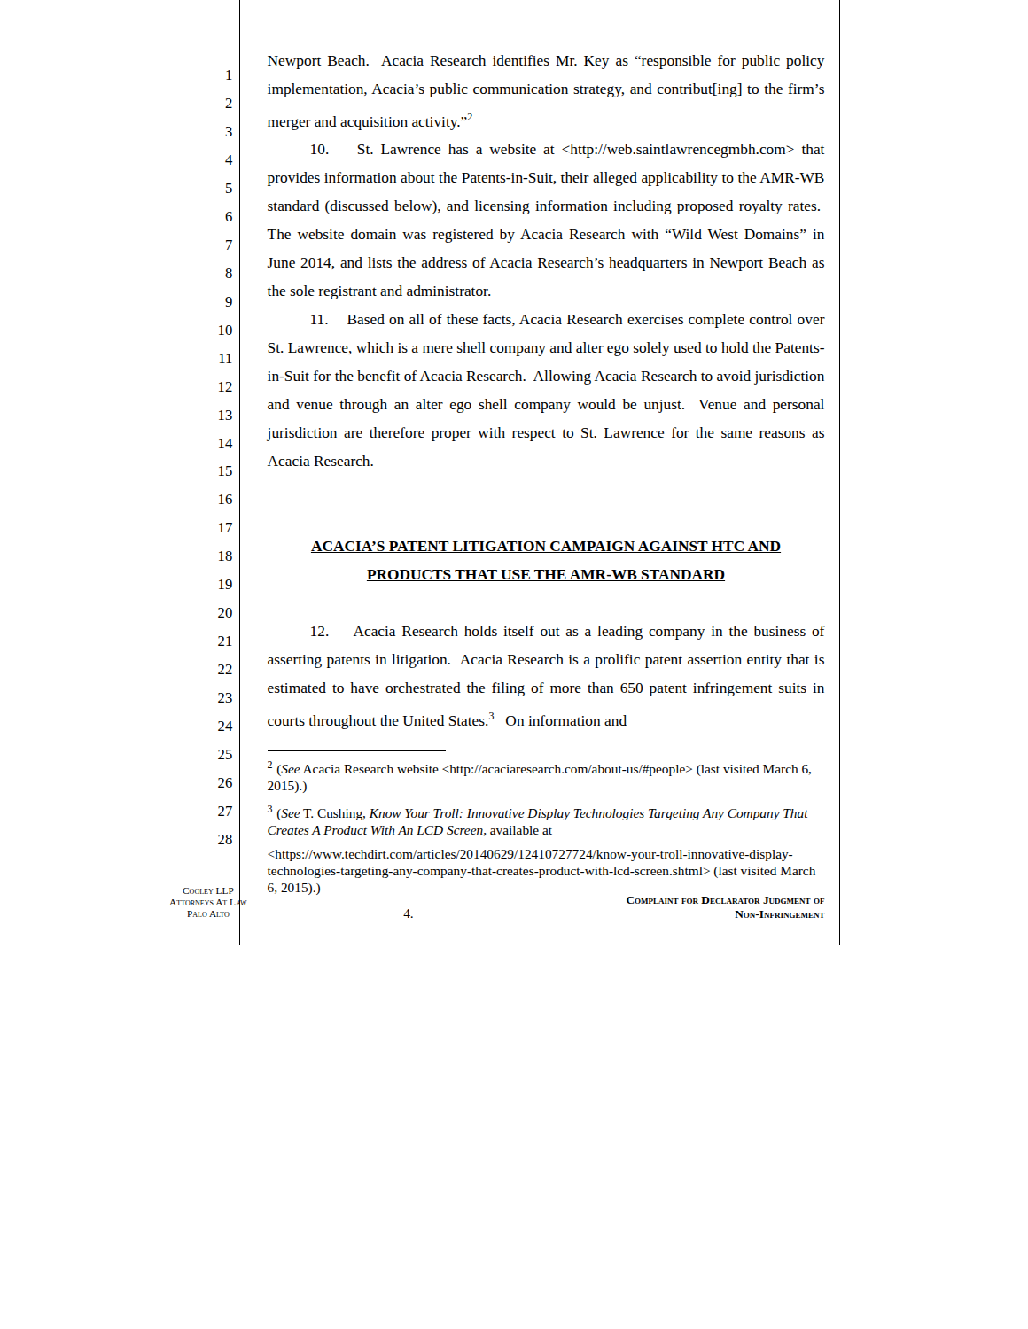1
2
3
4
5
6
7
8
9
10
11
12
13
14
15
16
17
18
19
20
21
22
23
24
25
26
27
28
Newport Beach. Acacia Research identifies Mr. Key as “responsible for public policy implementation, Acacia’s public communication strategy, and contribut[ing] to the firm’s merger and acquisition activity.”2
10. St. Lawrence has a website at <http://web.saintlawrencegmbh.com> that provides information about the Patents-in-Suit, their alleged applicability to the AMR-WB standard (discussed below), and licensing information including proposed royalty rates. The website domain was registered by Acacia Research with “Wild West Domains” in June 2014, and lists the address of Acacia Research’s headquarters in Newport Beach as the sole registrant and administrator.
11. Based on all of these facts, Acacia Research exercises complete control over St. Lawrence, which is a mere shell company and alter ego solely used to hold the Patents-in-Suit for the benefit of Acacia Research. Allowing Acacia Research to avoid jurisdiction and venue through an alter ego shell company would be unjust. Venue and personal jurisdiction are therefore proper with respect to St. Lawrence for the same reasons as Acacia Research.
ACACIA’S PATENT LITIGATION CAMPAIGN AGAINST HTC AND
PRODUCTS THAT USE THE AMR-WB STANDARD
12. Acacia Research holds itself out as a leading company in the business of asserting patents in litigation. Acacia Research is a prolific patent assertion entity that is estimated to have orchestrated the filing of more than 650 patent infringement suits in courts throughout the United States.3 On information and
2 (See Acacia Research website <http://acaciaresearch.com/about-us/#people> (last visited March 6, 2015).)
3 (See T. Cushing, Know Your Troll: Innovative Display Technologies Targeting Any Company That Creates A Product With An LCD Screen, available at
<https://www.techdirt.com/articles/20140629/12410727724/know-your-troll-innovative-display-technologies-targeting-any-company-that-creates-product-with-lcd-screen.shtml> (last visited March 6, 2015).)
Cooley LLP
Attorneys At Law
Palo Alto
4.
Complaint for Declarator Judgment of
Non-Infringement